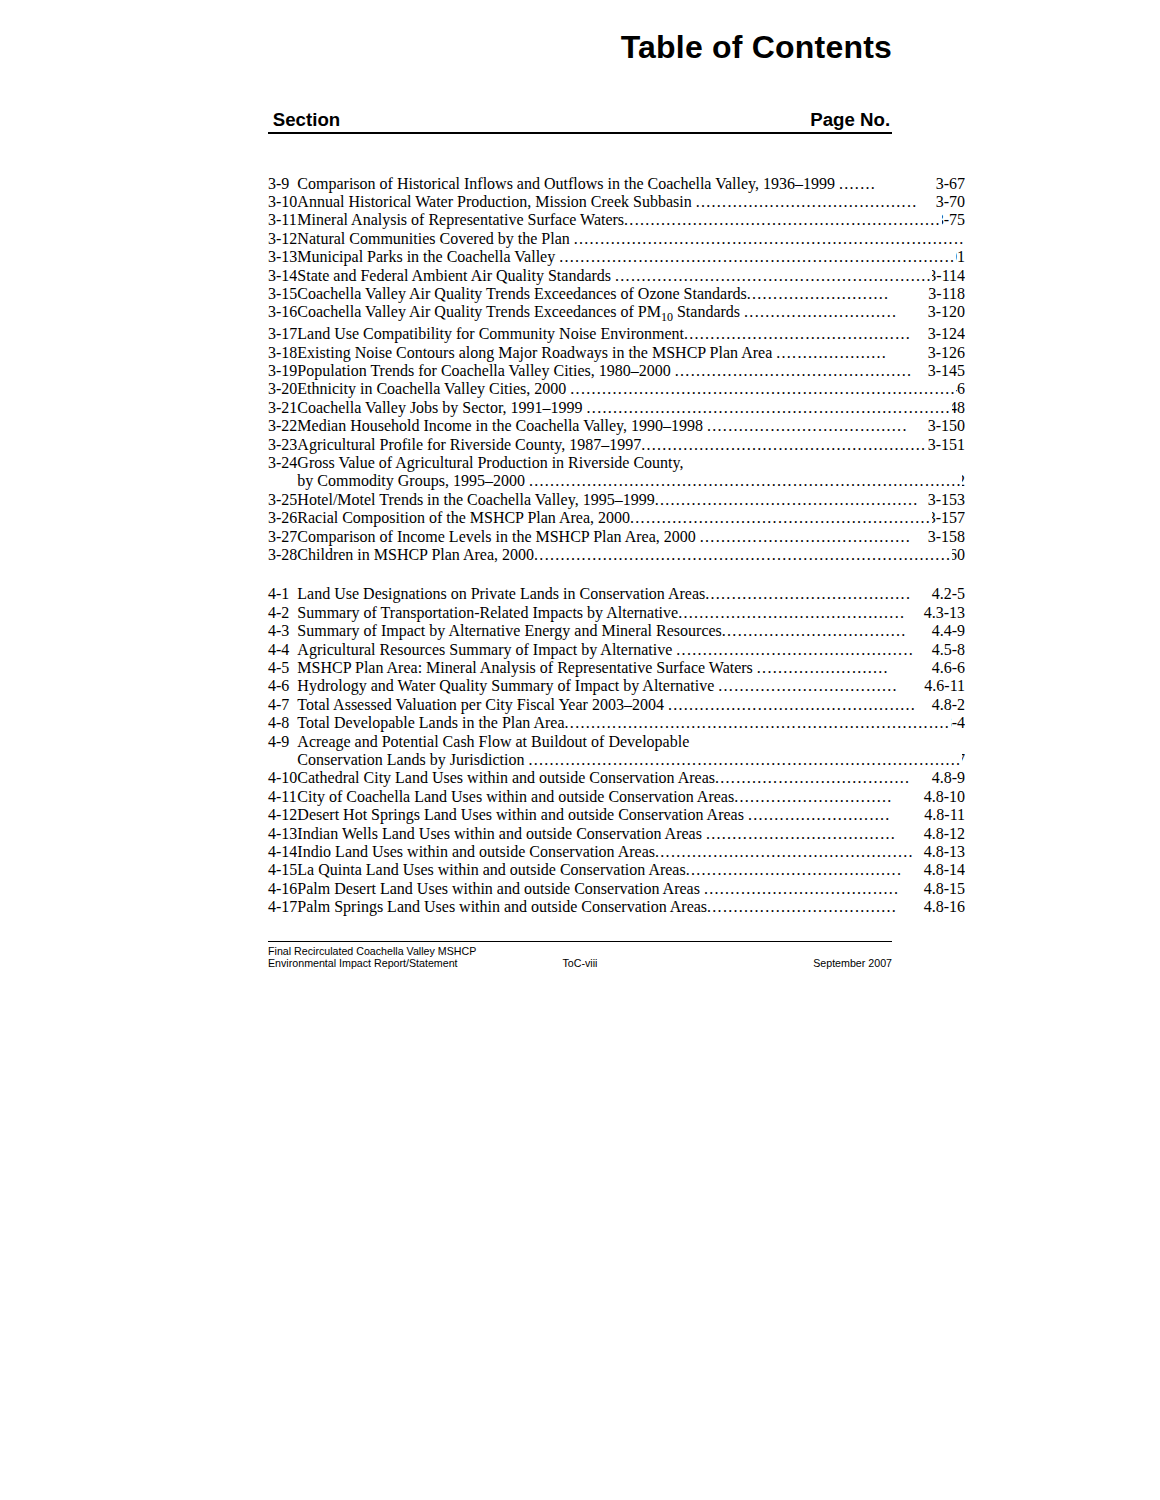Table of Contents
Section Page No.
| 3-9 | 3-67 Comparison of Historical Inflows and Outflows in the Coachella Valley, 1936–1999 ....... |
| 3-10 | 3-70 Annual Historical Water Production, Mission Creek Subbasin .......................................... |
| 3-11 | 3-75 Mineral Analysis of Representative Surface Waters ............................................................ |
| 3-12 | 3-86 Natural Communities Covered by the Plan .......................................................................... |
| 3-13 | 3-101 Municipal Parks in the Coachella Valley ........................................................................... |
| 3-14 | 3-114 State and Federal Ambient Air Quality Standards ............................................................ |
| 3-15 | 3-118 Coachella Valley Air Quality Trends Exceedances of Ozone Standards ........................... |
| 3-16 | 3-120 Coachella Valley Air Quality Trends Exceedances of PM 10 Standards ............................. |
| 3-17 | 3-124 Land Use Compatibility for Community Noise Environment ........................................... |
| 3-18 | 3-126 Existing Noise Contours along Major Roadways in the MSHCP Plan Area ..................... |
| 3-19 | 3-145 Population Trends for Coachella Valley Cities, 1980–2000 ............................................. |
| 3-20 | 3-146 Ethnicity in Coachella Valley Cities, 2000 ......................................................................... |
| 3-21 | 3-148 Coachella Valley Jobs by Sector, 1991–1999 ..................................................................... |
| 3-22 | 3-150 Median Household Income in the Coachella Valley, 1990–1998 ...................................... |
| 3-23 | 3-151 Agricultural Profile for Riverside County, 1987–1997 ...................................................... |
| 3-24 | Gross Value of Agricultural Production in Riverside County, 3-152 by Commodity Groups, 1995–2000 .................................................................................. |
| 3-25 | 3-153 Hotel/Motel Trends in the Coachella Valley, 1995–1999 .................................................. |
| 3-26 | 3-157 Racial Composition of the MSHCP Plan Area, 2000 ......................................................... |
| 3-27 | 3-158 Comparison of Income Levels in the MSHCP Plan Area, 2000 ........................................ |
| 3-28 | 3-160 Children in MSHCP Plan Area, 2000 ............................................................................... |
| 4-1 | 4.2-5 Land Use Designations on Private Lands in Conservation Areas ....................................... |
| 4-2 | 4.3-13 Summary of Transportation-Related Impacts by Alternative ........................................... |
| 4-3 | 4.4-9 Summary of Impact by Alternative Energy and Mineral Resources ................................... |
| 4-4 | 4.5-8 Agricultural Resources Summary of Impact by Alternative ............................................. |
| 4-5 | 4.6-6 MSHCP Plan Area: Mineral Analysis of Representative Surface Waters ......................... |
| 4-6 | 4.6-11 Hydrology and Water Quality Summary of Impact by Alternative .................................. |
| 4-7 | 4.8-2 Total Assessed Valuation per City Fiscal Year 2003–2004 ............................................... |
| 4-8 | 4.8-4 Total Developable Lands in the Plan Area ......................................................................... |
| 4-9 | Acreage and Potential Cash Flow at Buildout of Developable 4.8-7 Conservation Lands by Jurisdiction .................................................................................. |
| 4-10 | 4.8-9 Cathedral City Land Uses within and outside Conservation Areas ..................................... |
| 4-11 | 4.8-10 City of Coachella Land Uses within and outside Conservation Areas .............................. |
| 4-12 | 4.8-11 Desert Hot Springs Land Uses within and outside Conservation Areas ........................... |
| 4-13 | 4.8-12 Indian Wells Land Uses within and outside Conservation Areas .................................... |
| 4-14 | 4.8-13 Indio Land Uses within and outside Conservation Areas ................................................. |
| 4-15 | 4.8-14 La Quinta Land Uses within and outside Conservation Areas ......................................... |
| 4-16 | 4.8-15 Palm Desert Land Uses within and outside Conservation Areas ..................................... |
| 4-17 | 4.8-16 Palm Springs Land Uses within and outside Conservation Areas .................................... |
| Final Recirculated Coachella Valley MSHCP | | |
| Environmental Impact Report/Statement | ToC-viii | September 2007 |